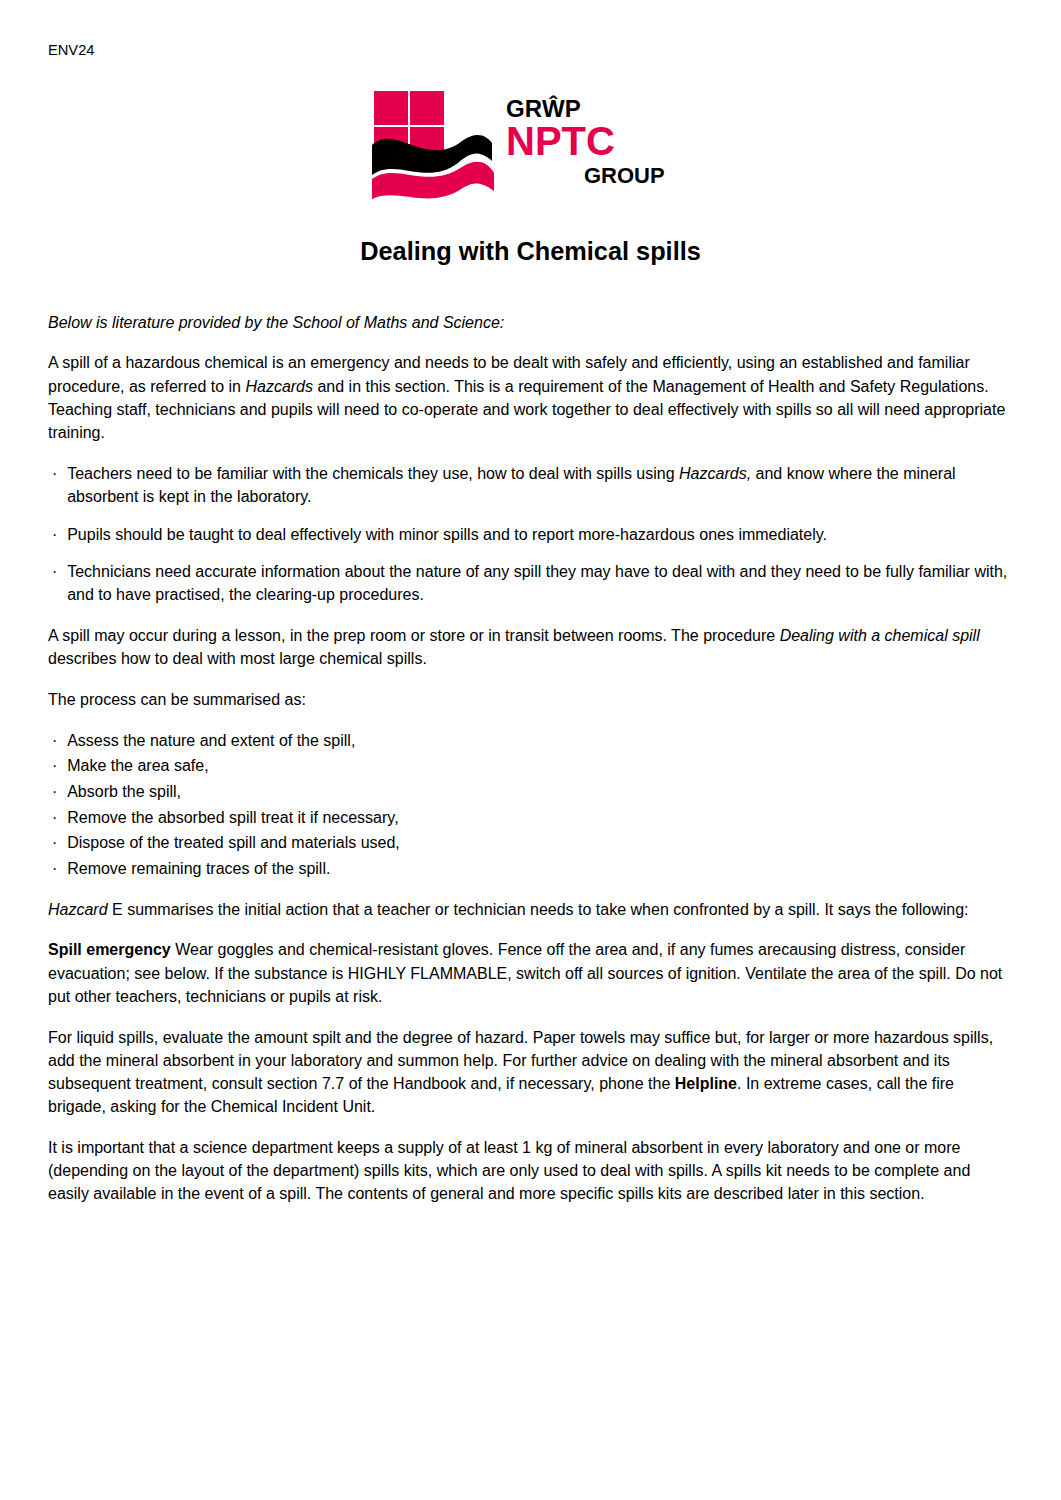ENV24
GRŴP NPTC GROUP
Dealing with Chemical spills
Below is literature provided by the School of Maths and Science:
A spill of a hazardous chemical is an emergency and needs to be dealt with safely and efficiently, using an established and familiar procedure, as referred to in Hazcards and in this section. This is a requirement of the Management of Health and Safety Regulations. Teaching staff, technicians and pupils will need to co-operate and work together to deal effectively with spills so all will need appropriate training.
Teachers need to be familiar with the chemicals they use, how to deal with spills using Hazcards, and know where the mineral absorbent is kept in the laboratory.
Pupils should be taught to deal effectively with minor spills and to report more-hazardous ones immediately.
Technicians need accurate information about the nature of any spill they may have to deal with and they need to be fully familiar with, and to have practised, the clearing-up procedures.
A spill may occur during a lesson, in the prep room or store or in transit between rooms. The procedure Dealing with a chemical spill describes how to deal with most large chemical spills.
The process can be summarised as:
Assess the nature and extent of the spill,
Make the area safe,
Absorb the spill,
Remove the absorbed spill treat it if necessary,
Dispose of the treated spill and materials used,
Remove remaining traces of the spill.
Hazcard E summarises the initial action that a teacher or technician needs to take when confronted by a spill. It says the following:
Spill emergency Wear goggles and chemical-resistant gloves. Fence off the area and, if any fumes arecausing distress, consider evacuation; see below. If the substance is HIGHLY FLAMMABLE, switch off all sources of ignition. Ventilate the area of the spill. Do not put other teachers, technicians or pupils at risk.
For liquid spills, evaluate the amount spilt and the degree of hazard. Paper towels may suffice but, for larger or more hazardous spills, add the mineral absorbent in your laboratory and summon help. For further advice on dealing with the mineral absorbent and its subsequent treatment, consult section 7.7 of the Handbook and, if necessary, phone the Helpline. In extreme cases, call the fire brigade, asking for the Chemical Incident Unit.
It is important that a science department keeps a supply of at least 1 kg of mineral absorbent in every laboratory and one or more (depending on the layout of the department) spills kits, which are only used to deal with spills. A spills kit needs to be complete and easily available in the event of a spill. The contents of general and more specific spills kits are described later in this section.